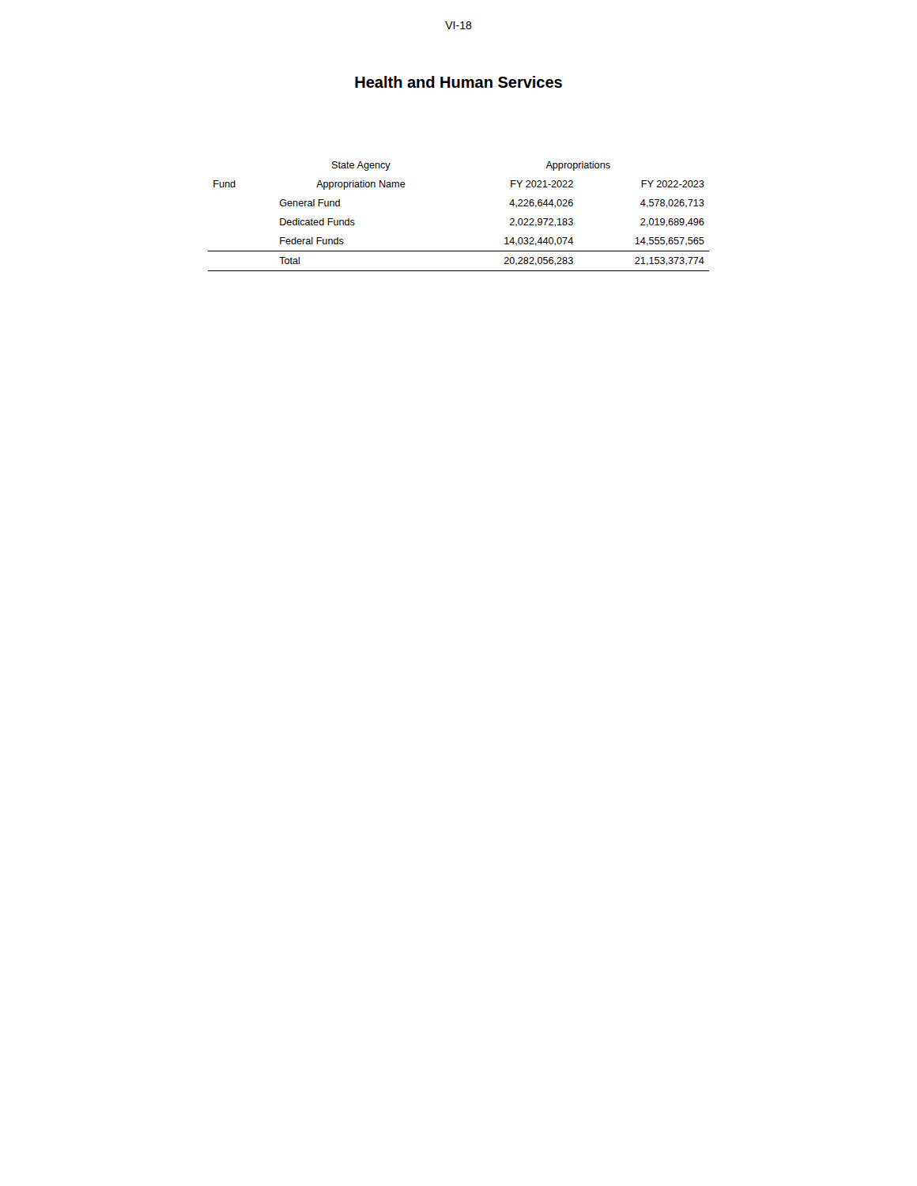VI-18
Health and Human Services
| | State Agency | Appropriations |
| --- | --- | --- |
| Fund | Appropriation Name | FY 2021-2022 | FY 2022-2023 |
| | General Fund | 4,226,644,026 | 4,578,026,713 |
| | Dedicated Funds | 2,022,972,183 | 2,019,689,496 |
| | Federal Funds | 14,032,440,074 | 14,555,657,565 |
| | Total | 20,282,056,283 | 21,153,373,774 |